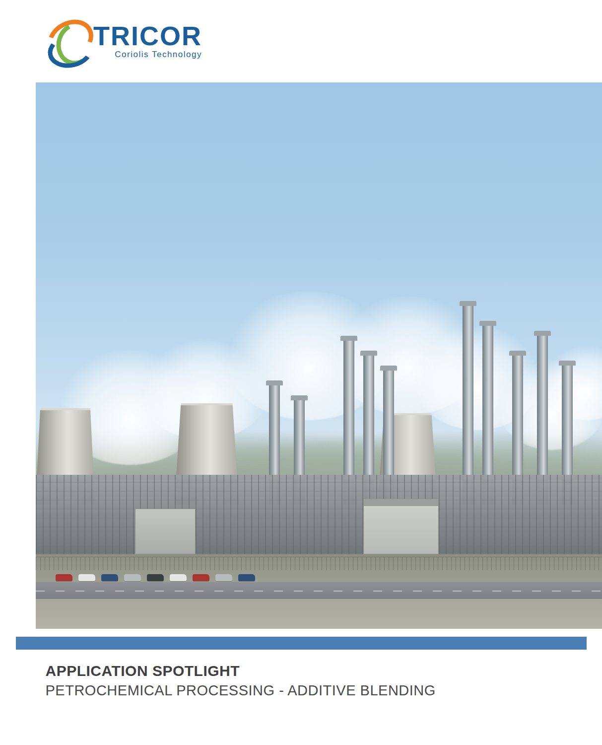TRICOR Coriolis Technology
Application Spotlight
Petrochemical Processing - Additive Blending